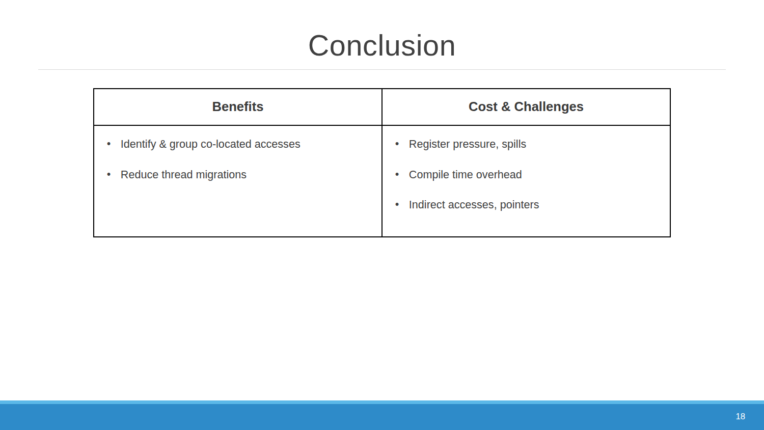Conclusion
| Benefits | Cost & Challenges |
| --- | --- |
| Identify & group co-located accesses Reduce thread migrations | Register pressure, spills Compile time overhead Indirect accesses, pointers |
18